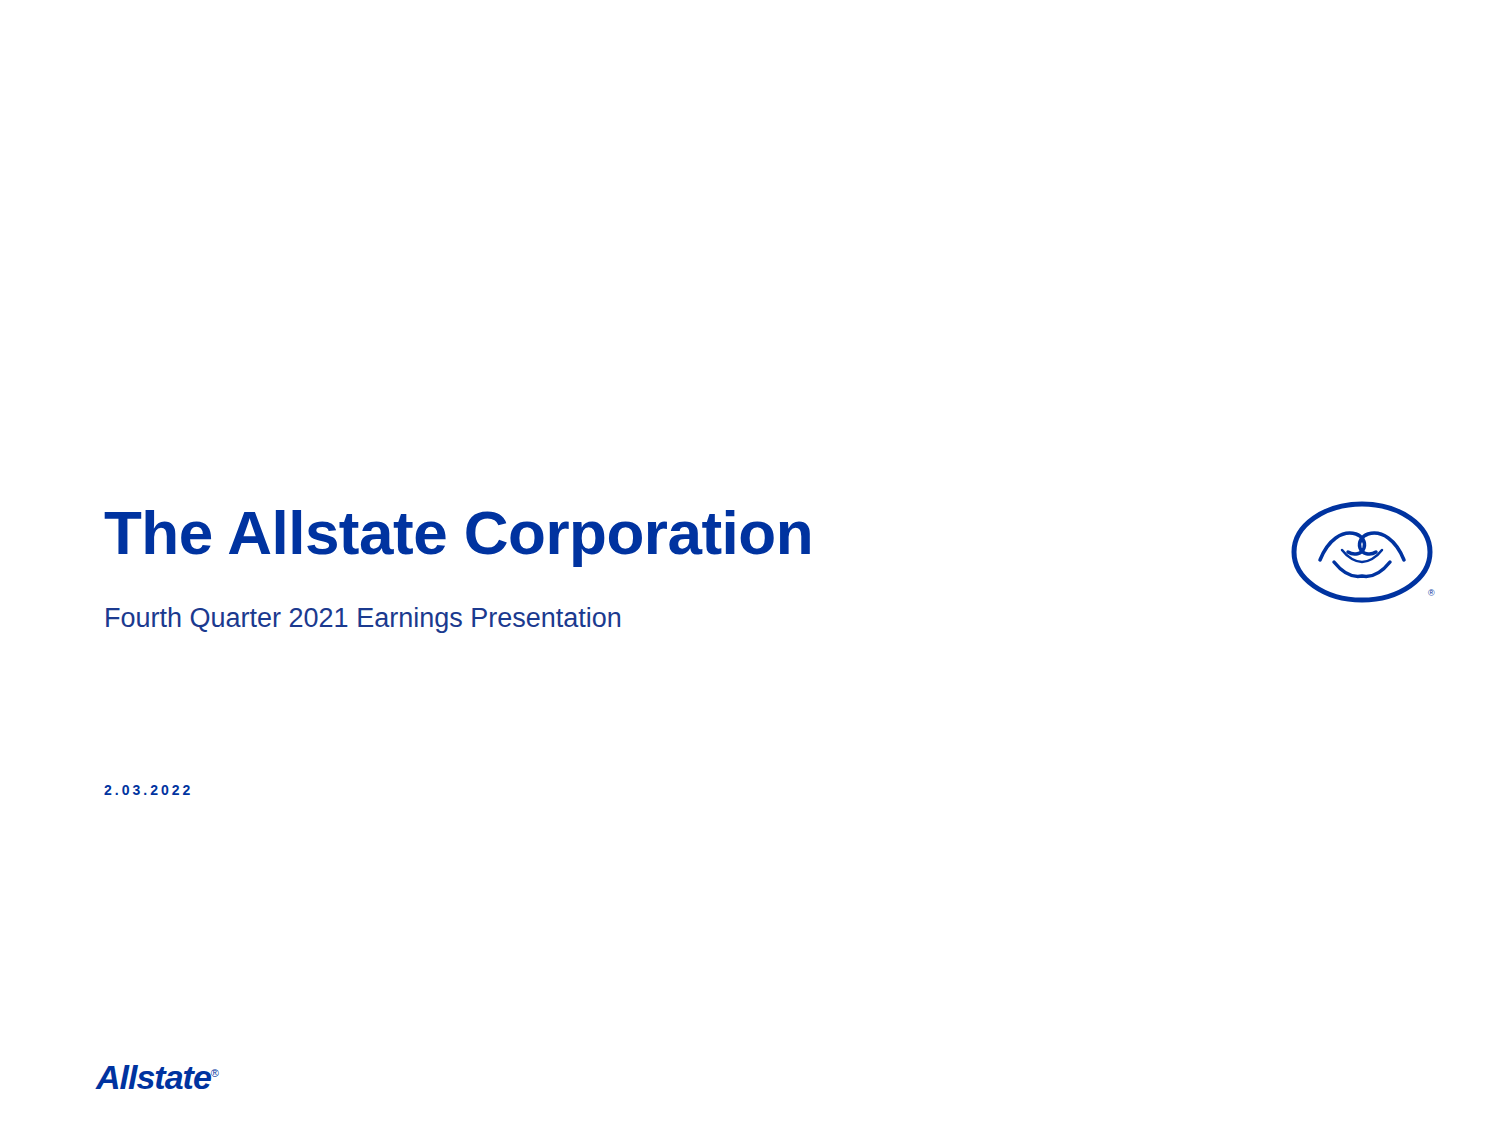®
The Allstate Corporation
Fourth Quarter 2021 Earnings Presentation
2.03.2022
Allstate®